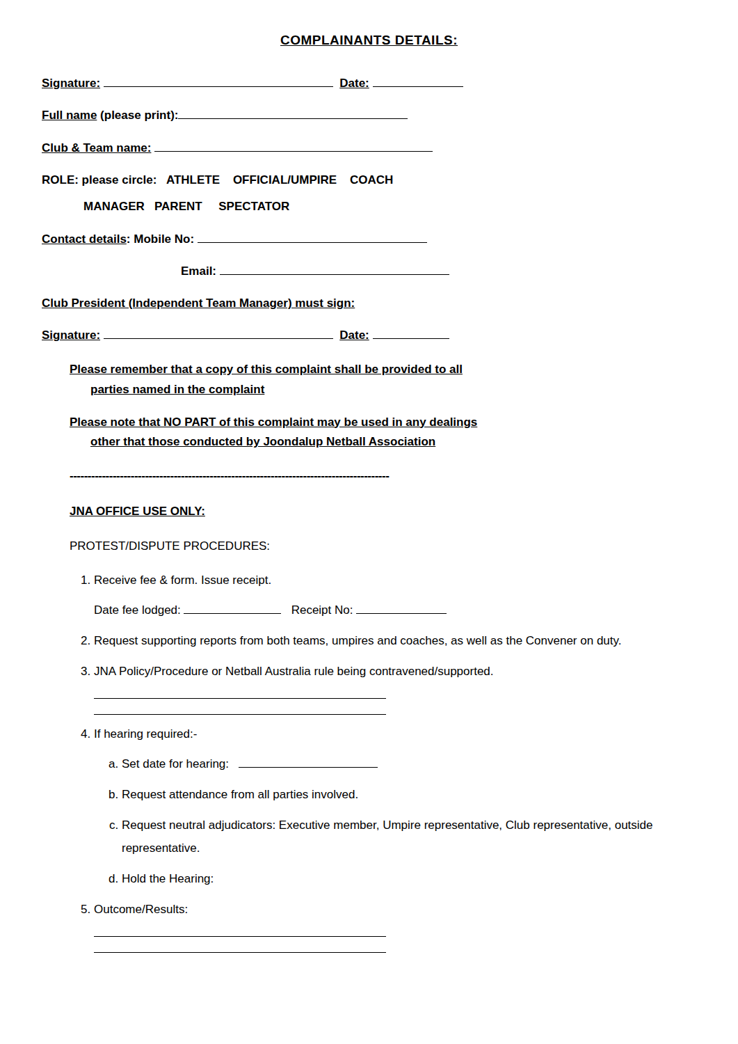COMPLAINANTS DETAILS:
Signature: Date:
Full name (please print):
Club & Team name:
ROLE: please circle: ATHLETE OFFICIAL/UMPIRE COACH
MANAGER PARENT SPECTATOR
Contact details: Mobile No:
Email:
Club President (Independent Team Manager) must sign:
Signature: Date:
Please remember that a copy of this complaint shall be provided to all parties named in the complaint
Please note that NO PART of this complaint may be used in any dealings other that those conducted by Joondalup Netball Association
-----------------------------------------------------------------------------------------
JNA OFFICE USE ONLY:
PROTEST/DISPUTE PROCEDURES:
Receive fee & form. Issue receipt.
Date fee lodged: Receipt No:
Request supporting reports from both teams, umpires and coaches, as well as the Convener on duty.
JNA Policy/Procedure or Netball Australia rule being contravened/supported.
If hearing required:-
Set date for hearing:
Request attendance from all parties involved.
Request neutral adjudicators: Executive member, Umpire representative, Club representative, outside representative.
Hold the Hearing:
Outcome/Results: